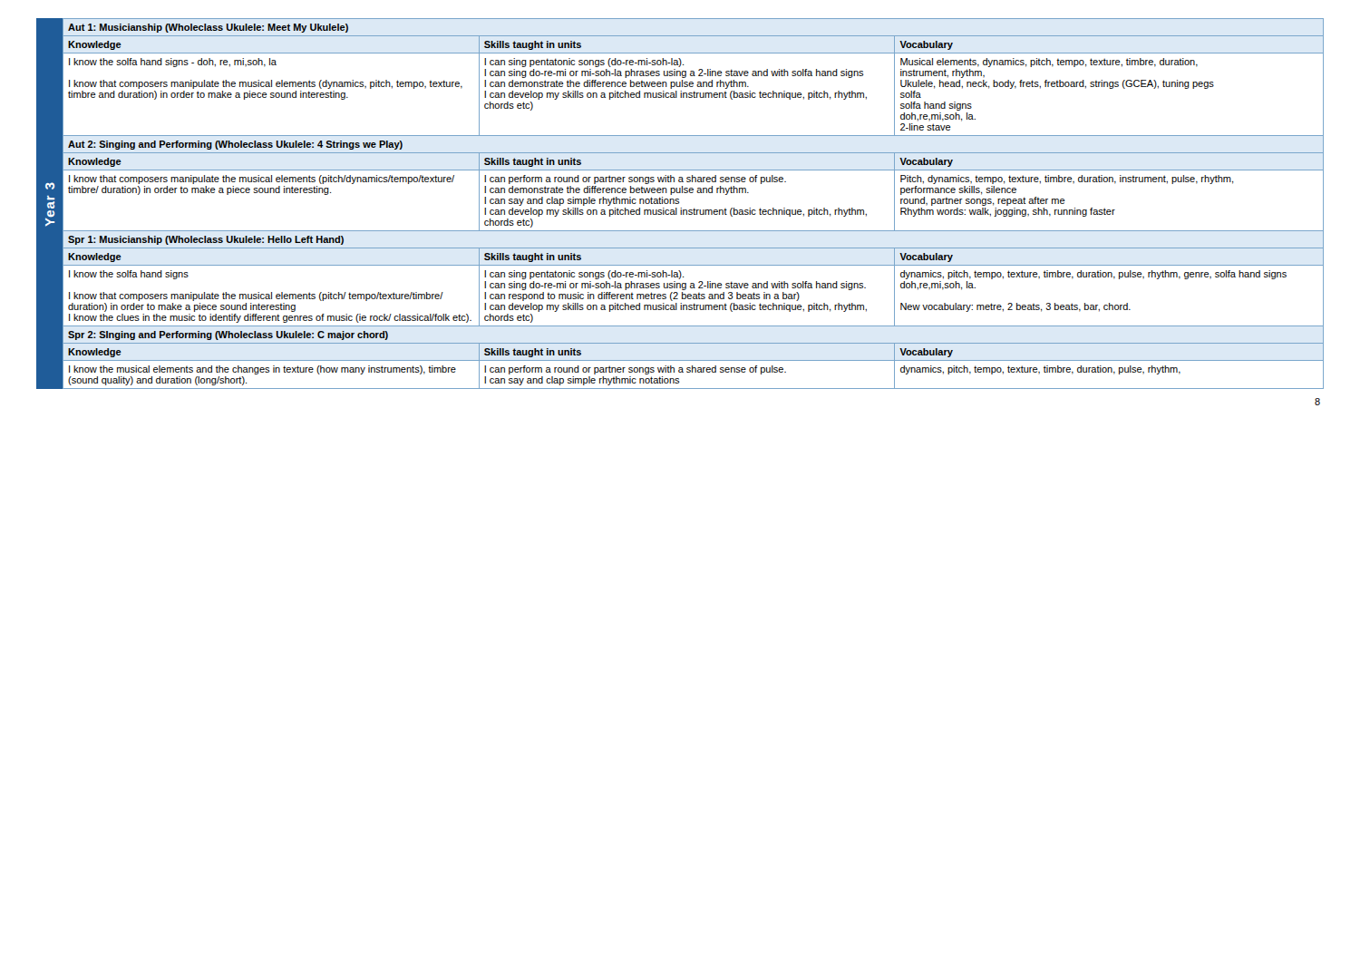Year 3
| Aut 1: Musicianship (Wholeclass Ukulele: Meet My Ukulele) |
| Knowledge | Skills taught in units | Vocabulary |
| I know the solfa hand signs - doh, re, mi,soh, la I know that composers manipulate the musical elements (dynamics, pitch, tempo, texture, timbre and duration) in order to make a piece sound interesting. | I can sing pentatonic songs (do-re-mi-soh-la). I can sing do-re-mi or mi-soh-la phrases using a 2-line stave and with solfa hand signs I can demonstrate the difference between pulse and rhythm. I can develop my skills on a pitched musical instrument (basic technique, pitch, rhythm, chords etc) | Musical elements, dynamics, pitch, tempo, texture, timbre, duration, instrument, rhythm, Ukulele, head, neck, body, frets, fretboard, strings (GCEA), tuning pegs solfa solfa hand signs doh,re,mi,soh, la. 2-line stave |
| Aut 2: Singing and Performing (Wholeclass Ukulele: 4 Strings we Play) |
| Knowledge | Skills taught in units | Vocabulary |
| I know that composers manipulate the musical elements (pitch/dynamics/tempo/texture/ timbre/ duration) in order to make a piece sound interesting. | I can perform a round or partner songs with a shared sense of pulse. I can demonstrate the difference between pulse and rhythm. I can say and clap simple rhythmic notations I can develop my skills on a pitched musical instrument (basic technique, pitch, rhythm, chords etc) | Pitch, dynamics, tempo, texture, timbre, duration, instrument, pulse, rhythm, performance skills, silence round, partner songs, repeat after me Rhythm words: walk, jogging, shh, running faster |
| Spr 1: Musicianship (Wholeclass Ukulele: Hello Left Hand) |
| Knowledge | Skills taught in units | Vocabulary |
| I know the solfa hand signs I know that composers manipulate the musical elements (pitch/ tempo/texture/timbre/ duration) in order to make a piece sound interesting I know the clues in the music to identify different genres of music (ie rock/ classical/folk etc). | I can sing pentatonic songs (do-re-mi-soh-la). I can sing do-re-mi or mi-soh-la phrases using a 2-line stave and with solfa hand signs. I can respond to music in different metres (2 beats and 3 beats in a bar) I can develop my skills on a pitched musical instrument (basic technique, pitch, rhythm, chords etc) | dynamics, pitch, tempo, texture, timbre, duration, pulse, rhythm, genre, solfa hand signs doh,re,mi,soh, la. New vocabulary: metre, 2 beats, 3 beats, bar, chord. |
| Spr 2: SInging and Performing (Wholeclass Ukulele: C major chord) |
| Knowledge | Skills taught in units | Vocabulary |
| I know the musical elements and the changes in texture (how many instruments), timbre (sound quality) and duration (long/short). | I can perform a round or partner songs with a shared sense of pulse. I can say and clap simple rhythmic notations | dynamics, pitch, tempo, texture, timbre, duration, pulse, rhythm, |
8